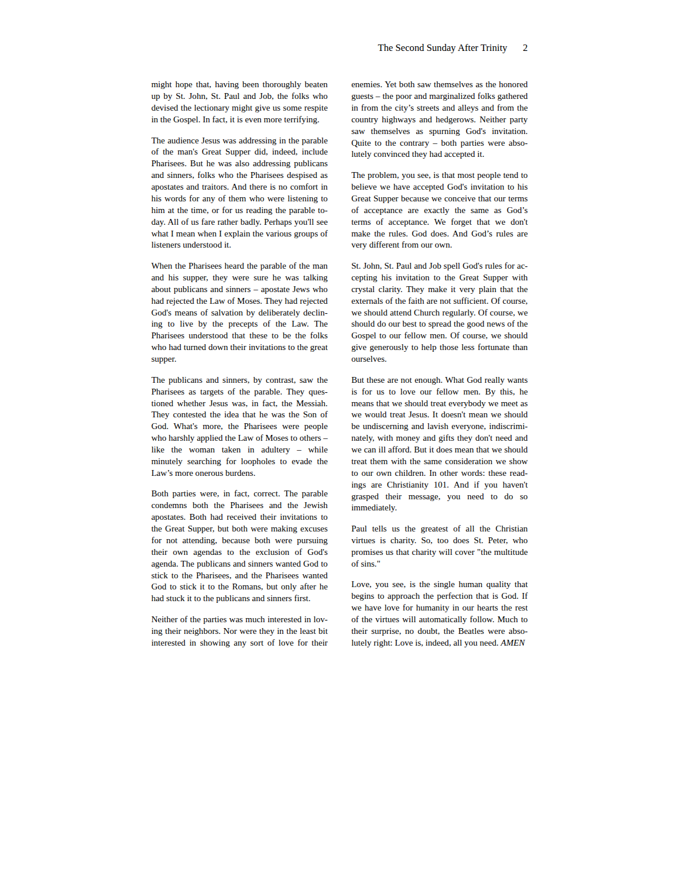The Second Sunday After Trinity 2
might hope that, having been thoroughly beaten up by St. John, St. Paul and Job, the folks who devised the lectionary might give us some respite in the Gospel. In fact, it is even more terrifying.
The audience Jesus was addressing in the parable of the man's Great Supper did, indeed, include Pharisees. But he was also addressing publicans and sinners, folks who the Pharisees despised as apostates and traitors. And there is no comfort in his words for any of them who were listening to him at the time, or for us reading the parable today. All of us fare rather badly. Perhaps you'll see what I mean when I explain the various groups of listeners understood it.
When the Pharisees heard the parable of the man and his supper, they were sure he was talking about publicans and sinners – apostate Jews who had rejected the Law of Moses. They had rejected God's means of salvation by deliberately declining to live by the precepts of the Law. The Pharisees understood that these to be the folks who had turned down their invitations to the great supper.
The publicans and sinners, by contrast, saw the Pharisees as targets of the parable. They questioned whether Jesus was, in fact, the Messiah. They contested the idea that he was the Son of God. What's more, the Pharisees were people who harshly applied the Law of Moses to others – like the woman taken in adultery – while minutely searching for loopholes to evade the Law’s more onerous burdens.
Both parties were, in fact, correct. The parable condemns both the Pharisees and the Jewish apostates. Both had received their invitations to the Great Supper, but both were making excuses for not attending, because both were pursuing their own agendas to the exclusion of God's agenda. The publicans and sinners wanted God to stick to the Pharisees, and the Pharisees wanted God to stick it to the Romans, but only after he had stuck it to the publicans and sinners first.
Neither of the parties was much interested in loving their neighbors. Nor were they in the least bit interested in showing any sort of love for their enemies. Yet both saw themselves as the honored guests – the poor and marginalized folks gathered in from the city’s streets and alleys and from the country highways and hedgerows. Neither party saw themselves as spurning God's invitation. Quite to the contrary – both parties were absolutely convinced they had accepted it.
The problem, you see, is that most people tend to believe we have accepted God's invitation to his Great Supper because we conceive that our terms of acceptance are exactly the same as God’s terms of acceptance. We forget that we don't make the rules. God does. And God’s rules are very different from our own.
St. John, St. Paul and Job spell God's rules for accepting his invitation to the Great Supper with crystal clarity. They make it very plain that the externals of the faith are not sufficient. Of course, we should attend Church regularly. Of course, we should do our best to spread the good news of the Gospel to our fellow men. Of course, we should give generously to help those less fortunate than ourselves.
But these are not enough. What God really wants is for us to love our fellow men. By this, he means that we should treat everybody we meet as we would treat Jesus. It doesn't mean we should be undiscerning and lavish everyone, indiscriminately, with money and gifts they don't need and we can ill afford. But it does mean that we should treat them with the same consideration we show to our own children. In other words: these readings are Christianity 101. And if you haven't grasped their message, you need to do so immediately.
Paul tells us the greatest of all the Christian virtues is charity. So, too does St. Peter, who promises us that charity will cover "the multitude of sins."
Love, you see, is the single human quality that begins to approach the perfection that is God. If we have love for humanity in our hearts the rest of the virtues will automatically follow. Much to their surprise, no doubt, the Beatles were absolutely right: Love is, indeed, all you need. AMEN